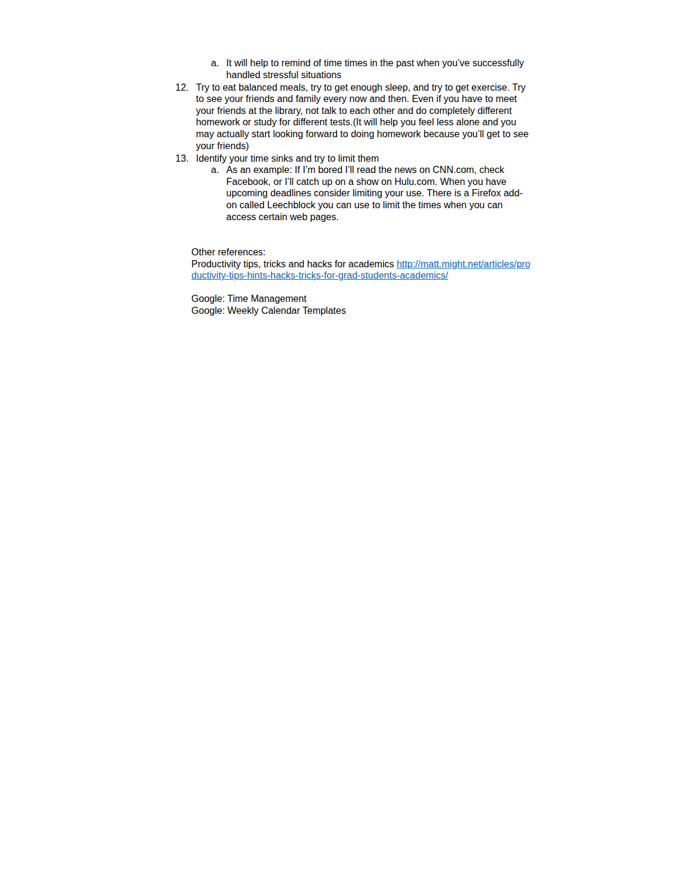It will help to remind of time times in the past when you’ve successfully handled stressful situations
Try to eat balanced meals, try to get enough sleep, and try to get exercise. Try to see your friends and family every now and then. Even if you have to meet your friends at the library, not talk to each other and do completely different homework or study for different tests.(It will help you feel less alone and you may actually start looking forward to doing homework because you’ll get to see your friends)
Identify your time sinks and try to limit them
As an example: If I’m bored I’ll read the news on CNN.com, check Facebook, or I’ll catch up on a show on Hulu.com. When you have upcoming deadlines consider limiting your use. There is a Firefox add-on called Leechblock you can use to limit the times when you can access certain web pages.
Other references:
Productivity tips, tricks and hacks for academics http://matt.might.net/articles/productivity-tips-hints-hacks-tricks-for-grad-students-academics/
Google: Time Management
Google: Weekly Calendar Templates